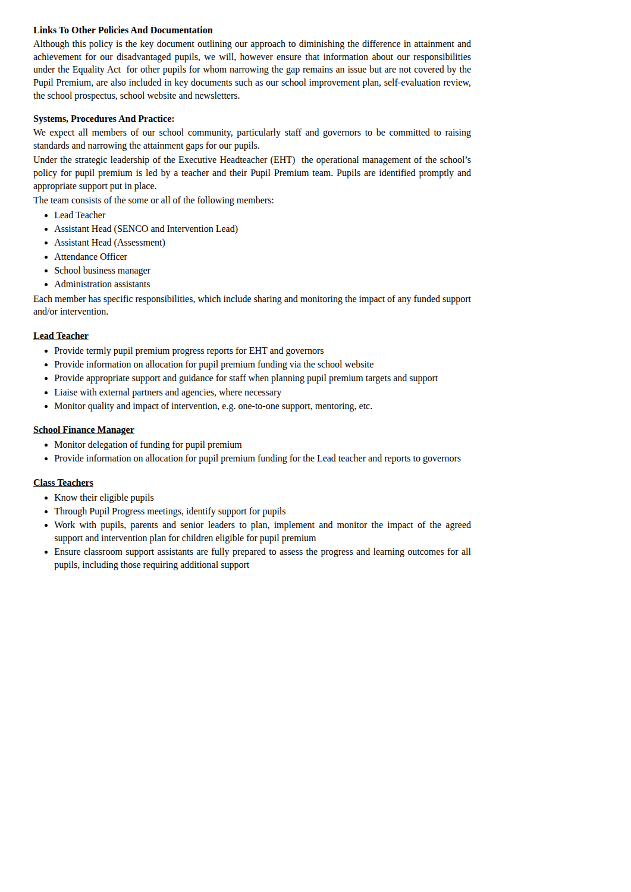Links To Other Policies And Documentation
Although this policy is the key document outlining our approach to diminishing the difference in attainment and achievement for our disadvantaged pupils, we will, however ensure that information about our responsibilities under the Equality Act for other pupils for whom narrowing the gap remains an issue but are not covered by the Pupil Premium, are also included in key documents such as our school improvement plan, self-evaluation review, the school prospectus, school website and newsletters.
Systems, Procedures And Practice:
We expect all members of our school community, particularly staff and governors to be committed to raising standards and narrowing the attainment gaps for our pupils.
Under the strategic leadership of the Executive Headteacher (EHT) the operational management of the school’s policy for pupil premium is led by a teacher and their Pupil Premium team. Pupils are identified promptly and appropriate support put in place.
The team consists of the some or all of the following members:
Lead Teacher
Assistant Head (SENCO and Intervention Lead)
Assistant Head (Assessment)
Attendance Officer
School business manager
Administration assistants
Each member has specific responsibilities, which include sharing and monitoring the impact of any funded support and/or intervention.
Lead Teacher
Provide termly pupil premium progress reports for EHT and governors
Provide information on allocation for pupil premium funding via the school website
Provide appropriate support and guidance for staff when planning pupil premium targets and support
Liaise with external partners and agencies, where necessary
Monitor quality and impact of intervention, e.g. one-to-one support, mentoring, etc.
School Finance Manager
Monitor delegation of funding for pupil premium
Provide information on allocation for pupil premium funding for the Lead teacher and reports to governors
Class Teachers
Know their eligible pupils
Through Pupil Progress meetings, identify support for pupils
Work with pupils, parents and senior leaders to plan, implement and monitor the impact of the agreed support and intervention plan for children eligible for pupil premium
Ensure classroom support assistants are fully prepared to assess the progress and learning outcomes for all pupils, including those requiring additional support